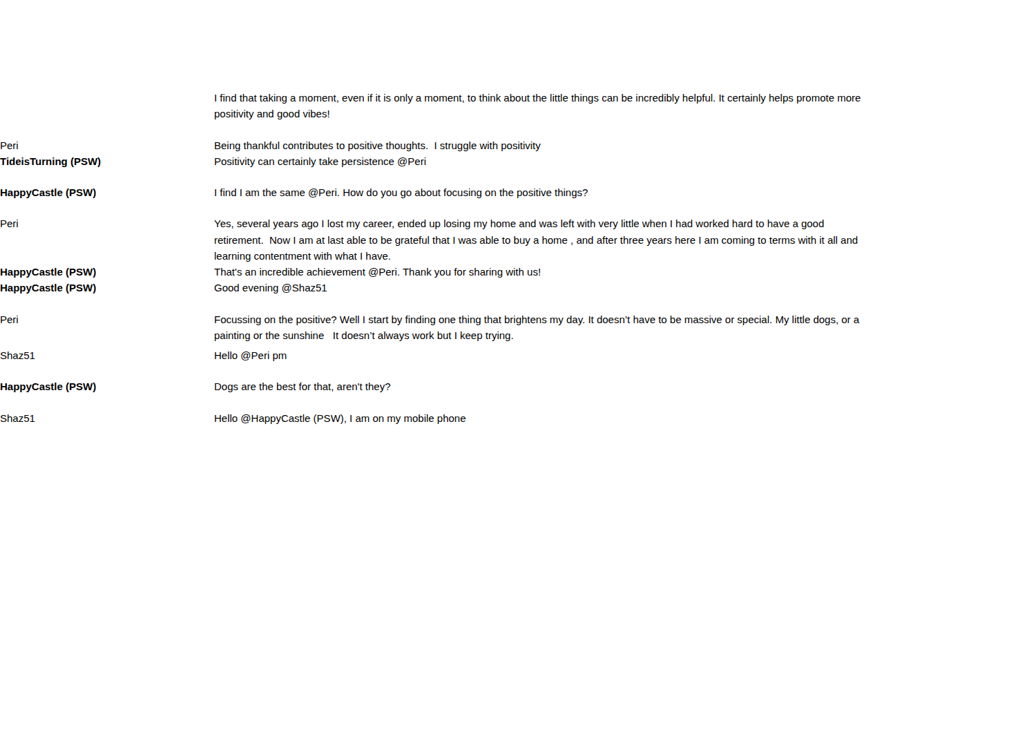| | I find that taking a moment, even if it is only a moment, to think about the little things can be incredibly helpful. It certainly helps promote more positivity and good vibes! |
| Peri | Being thankful contributes to positive thoughts. I struggle with positivity |
| TideisTurning (PSW) | Positivity can certainly take persistence @Peri |
| HappyCastle (PSW) | I find I am the same @Peri. How do you go about focusing on the positive things? |
| Peri | Yes, several years ago I lost my career, ended up losing my home and was left with very little when I had worked hard to have a good retirement. Now I am at last able to be grateful that I was able to buy a home , and after three years here I am coming to terms with it all and learning contentment with what I have. |
| HappyCastle (PSW) | That's an incredible achievement @Peri. Thank you for sharing with us! |
| HappyCastle (PSW) | Good evening @Shaz51 |
| Peri | Focussing on the positive? Well I start by finding one thing that brightens my day. It doesn’t have to be massive or special. My little dogs, or a painting or the sunshine It doesn’t always work but I keep trying. |
| Shaz51 | Hello @Peri pm |
| HappyCastle (PSW) | Dogs are the best for that, aren't they? |
| Shaz51 | Hello @HappyCastle (PSW), I am on my mobile phone |